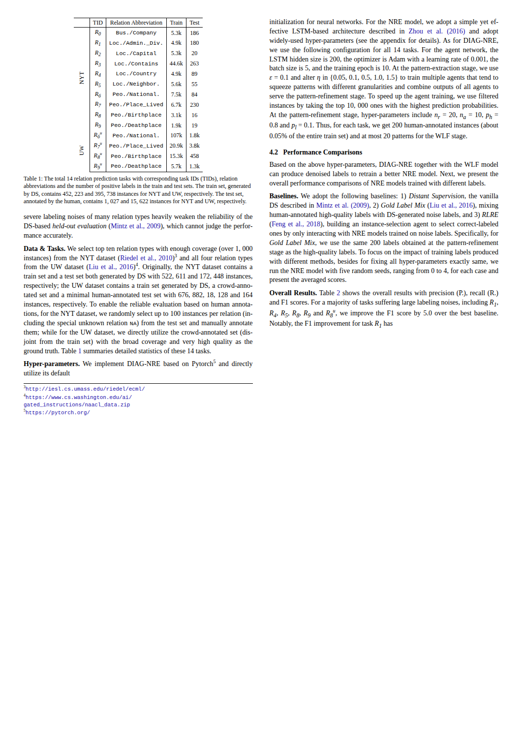| | TID | Relation Abbreviation | Train | Test |
| --- | --- | --- | --- | --- |
| NYT | R 0 | Bus./Company | 5.3k | 186 |
| R 1 | Loc./Admin._Div. | 4.9k | 180 |
| R 2 | Loc./Capital | 5.3k | 20 |
| R 3 | Loc./Contains | 44.6k | 263 |
| R 4 | Loc./Country | 4.9k | 89 |
| R 5 | Loc./Neighbor. | 5.6k | 55 |
| R 6 | Peo./National. | 7.5k | 84 |
| R 7 | Peo./Place_Lived | 6.7k | 230 |
| R 8 | Peo./Birthplace | 3.1k | 16 |
| R 9 | Peo./Deathplace | 1.9k | 19 |
| UW | R 6 u | Peo./National. | 107k | 1.8k |
| R 7 u | Peo./Place_Lived | 20.9k | 3.8k |
| R 8 u | Peo./Birthplace | 15.3k | 458 |
| R 9 u | Peo./Deathplace | 5.7k | 1.3k |
Table 1: The total 14 relation prediction tasks with corresponding task IDs (TIDs), relation abbreviations and the number of positive labels in the train and test sets. The train set, generated by DS, contains 452, 223 and 395, 738 instances for NYT and UW, respectively. The test set, annotated by the human, contains 1, 027 and 15, 622 instances for NYT and UW, respectively.
severe labeling noises of many relation types heavily weaken the reliability of the DS-based held-out evaluation (Mintz et al., 2009), which cannot judge the performance accurately.
Data & Tasks. We select top ten relation types with enough coverage (over 1, 000 instances) from the NYT dataset (Riedel et al., 2010)3 and all four relation types from the UW dataset (Liu et al., 2016)4. Originally, the NYT dataset contains a train set and a test set both generated by DS with 522, 611 and 172, 448 instances, respectively; the UW dataset contains a train set generated by DS, a crowd-annotated set and a minimal human-annotated test set with 676, 882, 18, 128 and 164 instances, respectively. To enable the reliable evaluation based on human annotations, for the NYT dataset, we randomly select up to 100 instances per relation (including the special unknown relation NA) from the test set and manually annotate them; while for the UW dataset, we directly utilize the crowd-annotated set (disjoint from the train set) with the broad coverage and very high quality as the ground truth. Table 1 summaries detailed statistics of these 14 tasks.
Hyper-parameters. We implement DIAG-NRE based on Pytorch5 and directly utilize its default
3http://iesl.cs.umass.edu/riedel/ecml/
4https://www.cs.washington.edu/ai/
gated_instructions/naacl_data.zip
5https://pytorch.org/
initialization for neural networks. For the NRE model, we adopt a simple yet effective LSTM-based architecture described in Zhou et al. (2016) and adopt widely-used hyper-parameters (see the appendix for details). As for DIAG-NRE, we use the following configuration for all 14 tasks. For the agent network, the LSTM hidden size is 200, the optimizer is Adam with a learning rate of 0.001, the batch size is 5, and the training epoch is 10. At the pattern-extraction stage, we use ε = 0.1 and alter η in {0.05, 0.1, 0.5, 1.0, 1.5} to train multiple agents that tend to squeeze patterns with different granularities and combine outputs of all agents to serve the pattern-refinement stage. To speed up the agent training, we use filtered instances by taking the top 10, 000 ones with the highest prediction probabilities. At the pattern-refinement stage, hyper-parameters include nr = 20, na = 10, ph = 0.8 and pl = 0.1. Thus, for each task, we get 200 human-annotated instances (about 0.05% of the entire train set) and at most 20 patterns for the WLF stage.
4.2 Performance Comparisons
Based on the above hyper-parameters, DIAG-NRE together with the WLF model can produce denoised labels to retrain a better NRE model. Next, we present the overall performance comparisons of NRE models trained with different labels.
Baselines. We adopt the following baselines: 1) Distant Supervision, the vanilla DS described in Mintz et al. (2009), 2) Gold Label Mix (Liu et al., 2016), mixing human-annotated high-quality labels with DS-generated noise labels, and 3) RLRE (Feng et al., 2018), building an instance-selection agent to select correct-labeled ones by only interacting with NRE models trained on noise labels. Specifically, for Gold Label Mix, we use the same 200 labels obtained at the pattern-refinement stage as the high-quality labels. To focus on the impact of training labels produced with different methods, besides for fixing all hyper-parameters exactly same, we run the NRE model with five random seeds, ranging from 0 to 4, for each case and present the averaged scores.
Overall Results. Table 2 shows the overall results with precision (P.), recall (R.) and F1 scores. For a majority of tasks suffering large labeling noises, including R1, R4, R5, R8, R9 and R8u, we improve the F1 score by 5.0 over the best baseline. Notably, the F1 improvement for task R1 has